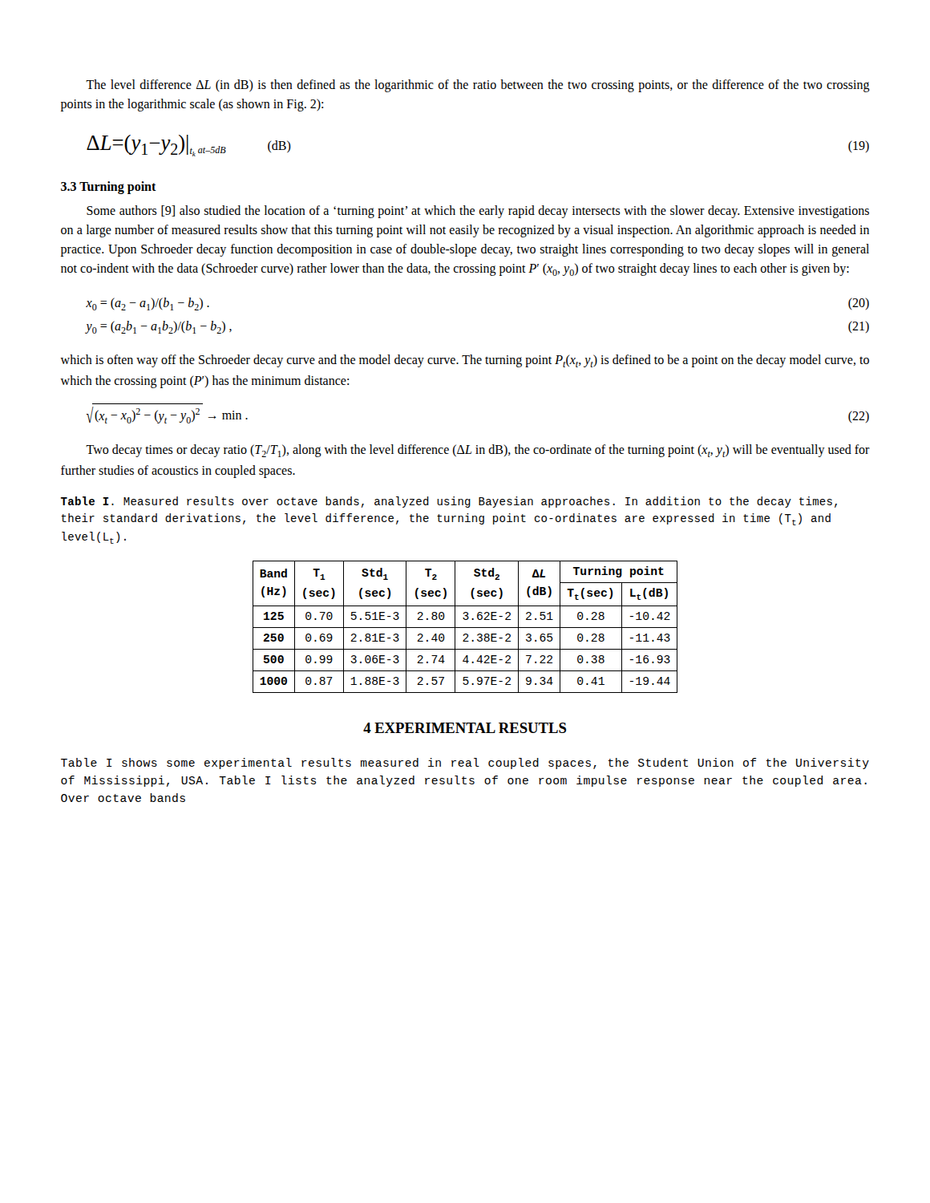The level difference ΔL (in dB) is then defined as the logarithmic of the ratio between the two crossing points, or the difference of the two crossing points in the logarithmic scale (as shown in Fig. 2):
ΔL=(y1−y2)|tk at–5dB (dB)
(19)
3.3 Turning point
Some authors [9] also studied the location of a ‘turning point’ at which the early rapid decay intersects with the slower decay. Extensive investigations on a large number of measured results show that this turning point will not easily be recognized by a visual inspection. An algorithmic approach is needed in practice. Upon Schroeder decay function decomposition in case of double-slope decay, two straight lines corresponding to two decay slopes will in general not co-indent with the data (Schroeder curve) rather lower than the data, the crossing point P′ (x0, y0) of two straight decay lines to each other is given by:
x0 = (a2 − a1)/(b1 − b2) .
(20)
y0 = (a2b1 − a1b2)/(b1 − b2) ,
(21)
which is often way off the Schroeder decay curve and the model decay curve. The turning point Pt(xt, yt) is defined to be a point on the decay model curve, to which the crossing point (P′) has the minimum distance:
√(xt − x0)2 − (yt − y0)2 → min .
(22)
Two decay times or decay ratio (T2/T1), along with the level difference (ΔL in dB), the co-ordinate of the turning point (xt, yt) will be eventually used for further studies of acoustics in coupled spaces.
Table I. Measured results over octave bands, analyzed using Bayesian approaches. In addition to the decay times, their standard derivations, the level difference, the turning point co-ordinates are expressed in time (Tt) and level(Lt).
| Band (Hz) | T 1 (sec) | Std 1 (sec) | T 2 (sec) | Std 2 (sec) | Δ L (dB) | Turning point |
| --- | --- | --- | --- | --- | --- | --- |
| T t (sec) | L t (dB) |
| 125 | 0.70 | 5.51E-3 | 2.80 | 3.62E-2 | 2.51 | 0.28 | -10.42 |
| 250 | 0.69 | 2.81E-3 | 2.40 | 2.38E-2 | 3.65 | 0.28 | -11.43 |
| 500 | 0.99 | 3.06E-3 | 2.74 | 4.42E-2 | 7.22 | 0.38 | -16.93 |
| 1000 | 0.87 | 1.88E-3 | 2.57 | 5.97E-2 | 9.34 | 0.41 | -19.44 |
4 EXPERIMENTAL RESUTLS
Table I shows some experimental results measured in real coupled spaces, the Student Union of the University of Mississippi, USA. Table I lists the analyzed results of one room impulse response near the coupled area. Over octave bands